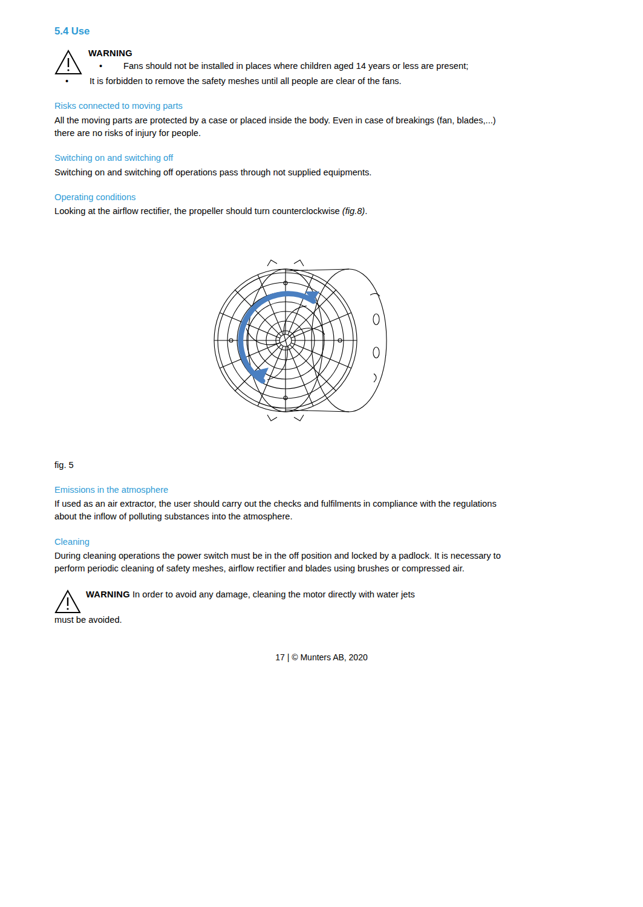5.4 Use
WARNING
Fans should not be installed in places where children aged 14 years or less are present;
It is forbidden to remove the safety meshes until all people are clear of the fans.
Risks connected to moving parts
All the moving parts are protected by a case or placed inside the body. Even in case of breakings (fan, blades,...)
there are no risks of injury for people.
Switching on and switching off
Switching on and switching off operations pass through not supplied equipments.
Operating conditions
Looking at the airflow rectifier, the propeller should turn counterclockwise (fig.8).
fig. 5
Emissions in the atmosphere
If used as an air extractor, the user should carry out the checks and fulfilments in compliance with the regulations
about the inflow of polluting substances into the atmosphere.
Cleaning
During cleaning operations the power switch must be in the off position and locked by a padlock. It is necessary to
perform periodic cleaning of safety meshes, airflow rectifier and blades using brushes or compressed air.
WARNING In order to avoid any damage, cleaning the motor directly with water jets
must be avoided.
17 | © Munters AB, 2020